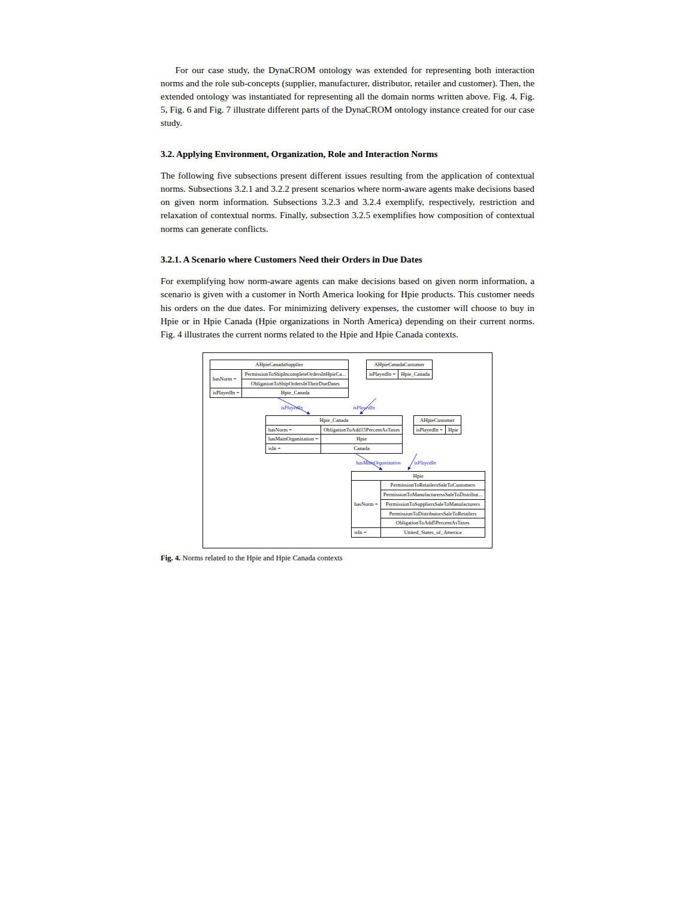For our case study, the DynaCROM ontology was extended for representing both interaction norms and the role sub-concepts (supplier, manufacturer, distributor, retailer and customer). Then, the extended ontology was instantiated for representing all the domain norms written above. Fig. 4, Fig. 5, Fig. 6 and Fig. 7 illustrate different parts of the DynaCROM ontology instance created for our case study.
3.2. Applying Environment, Organization, Role and Interaction Norms
The following five subsections present different issues resulting from the application of contextual norms. Subsections 3.2.1 and 3.2.2 present scenarios where norm-aware agents make decisions based on given norm information. Subsections 3.2.3 and 3.2.4 exemplify, respectively, restriction and relaxation of contextual norms. Finally, subsection 3.2.5 exemplifies how composition of contextual norms can generate conflicts.
3.2.1. A Scenario where Customers Need their Orders in Due Dates
For exemplifying how norm-aware agents can make decisions based on given norm information, a scenario is given with a customer in North America looking for Hpie products. This customer needs his orders on the due dates. For minimizing delivery expenses, the customer will choose to buy in Hpie or in Hpie Canada (Hpie organizations in North America) depending on their current norms. Fig. 4 illustrates the current norms related to the Hpie and Hpie Canada contexts.
| AHpieCanadaSupplier |
| hasNorm = | PermissionToShipIncompleteOrdersInHpieCa... |
| ObligationToShipOrdersInTheirDueDates |
| isPlayedIn = | Hpie_Canada |
| AHpieCanadaCustomer |
| isPlayedIn = | Hpie_Canada |
isPlayedIn isPlayedIn
| Hpie_Canada |
| hasNorm = | ObligationToAdd15PercentAsTaxes |
| hasMainOrganization = | Hpie |
| isIn = | Canada |
| AHpieCustomer |
| isPlayedIn = | Hpie |
hasMainOrganization isPlayedIn
| Hpie |
| hasNorm = | PermissionToRetailersSaleToCustomers |
| PermissionToManufacturerssSaleToDistribut... |
| PermissionToSuppliersSaleToManufacturers |
| PermissionToDistributorsSaleToRetailers |
| ObligationToAdd5PercentAsTaxes |
| isIn = | United_States_of_America |
Fig. 4. Norms related to the Hpie and Hpie Canada contexts